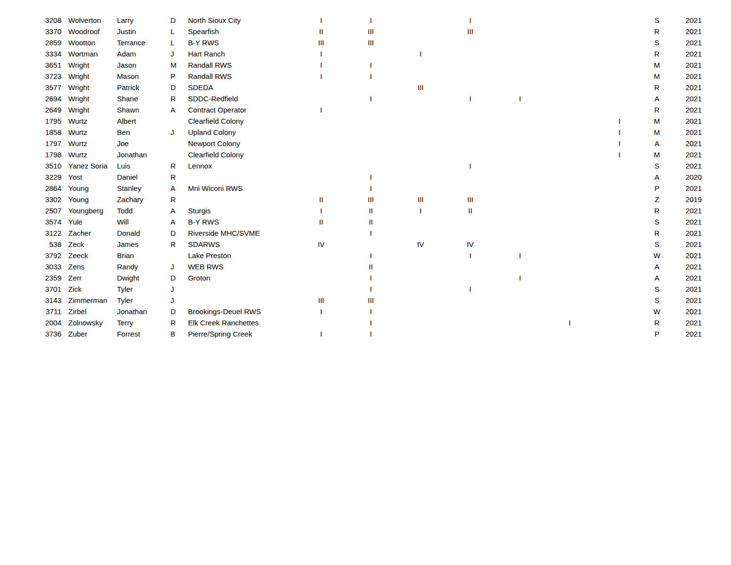| 3208 | Wolverton | Larry | D | North Sioux City | I | I | | I | | | | S | 2021 |
| 3370 | Woodroof | Justin | L | Spearfish | II | III | | III | | | | R | 2021 |
| 2859 | Wootton | Terrance | L | B-Y RWS | III | III | | | | | | S | 2021 |
| 3334 | Wortman | Adam | J | Hart Ranch | I | | I | | | | | R | 2021 |
| 3651 | Wright | Jason | M | Randall RWS | I | I | | | | | | M | 2021 |
| 3723 | Wright | Mason | P | Randall RWS | I | I | | | | | | M | 2021 |
| 3577 | Wright | Patrick | D | SDEDA | | | III | | | | | R | 2021 |
| 2694 | Wright | Shane | R | SDDC-Redfield | | I | | I | I | | | A | 2021 |
| 2649 | Wright | Shawn | A | Contract Operator | I | | | | | | | R | 2021 |
| 1795 | Wurtz | Albert | | Clearfield Colony | | | | | | | I | M | 2021 |
| 1858 | Wurtz | Ben | J | Upland Colony | | | | | | | I | M | 2021 |
| 1797 | Wurtz | Joe | | Newport Colony | | | | | | | I | A | 2021 |
| 1798 | Wurtz | Jonathan | | Clearfield Colony | | | | | | | I | M | 2021 |
| 3510 | Yanez Soria | Luis | R | Lennox | | | | I | | | | S | 2021 |
| 3229 | Yost | Daniel | R | | | I | | | | | | A | 2020 |
| 2864 | Young | Stanley | A | Mni Wiconi RWS | | I | | | | | | P | 2021 |
| 3302 | Young | Zachary | R | | II | III | III | III | | | | Z | 2019 |
| 2507 | Youngberg | Todd | A | Sturgis | I | II | I | II | | | | R | 2021 |
| 3574 | Yule | Will | A | B-Y RWS | II | II | | | | | | S | 2021 |
| 3122 | Zacher | Donald | D | Riverside MHC/SVME | | I | | | | | | R | 2021 |
| 538 | Zeck | James | R | SDARWS | IV | | IV | IV | | | | S | 2021 |
| 3792 | Zeeck | Brian | | Lake Preston | | I | | I | I | | | W | 2021 |
| 3033 | Zens | Randy | J | WEB RWS | | II | | | | | | A | 2021 |
| 2359 | Zerr | Dwight | D | Groton | | I | | | I | | | A | 2021 |
| 3701 | Zick | Tyler | J | | | I | | I | | | | S | 2021 |
| 3143 | Zimmerman | Tyler | J | | III | III | | | | | | S | 2021 |
| 3711 | Zirbel | Jonathan | D | Brookings-Deuel RWS | I | I | | | | | | W | 2021 |
| 2004 | Zolnowsky | Terry | R | Elk Creek Ranchettes | | I | | | | I | | R | 2021 |
| 3736 | Zuber | Forrest | B | Pierre/Spring Creek | I | I | | | | | | P | 2021 |